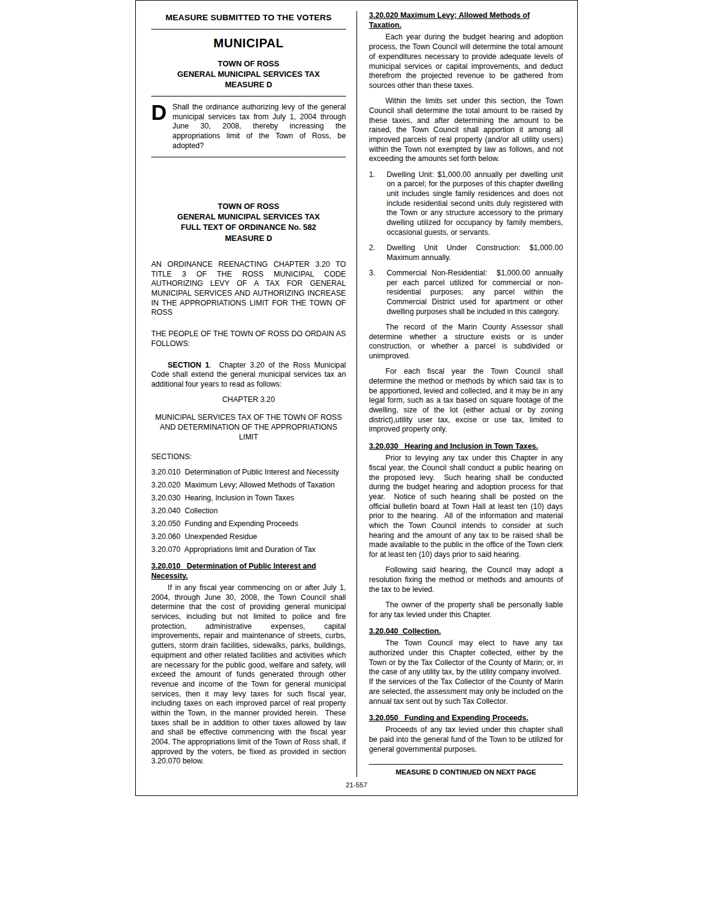MEASURE SUBMITTED TO THE VOTERS
MUNICIPAL
TOWN OF ROSS
GENERAL MUNICIPAL SERVICES TAX
MEASURE D
D
Shall the ordinance authorizing levy of the general municipal services tax from July 1, 2004 through June 30, 2008, thereby increasing the appropriations limit of the Town of Ross, be adopted?
TOWN OF ROSS
GENERAL MUNICIPAL SERVICES TAX
FULL TEXT OF ORDINANCE No. 582
MEASURE D
AN ORDINANCE REENACTING CHAPTER 3.20 TO TITLE 3 OF THE ROSS MUNICIPAL CODE AUTHORIZING LEVY OF A TAX FOR GENERAL MUNICIPAL SERVICES AND AUTHORIZING INCREASE IN THE APPROPRIATIONS LIMIT FOR THE TOWN OF ROSS
THE PEOPLE OF THE TOWN OF ROSS DO ORDAIN AS FOLLOWS:
SECTION 1. Chapter 3.20 of the Ross Municipal Code shall extend the general municipal services tax an additional four years to read as follows:
CHAPTER 3.20
MUNICIPAL SERVICES TAX OF THE TOWN OF ROSS AND DETERMINATION OF THE APPROPRIATIONS LIMIT
SECTIONS:
3.20.010 Determination of Public Interest and Necessity
3.20.020 Maximum Levy; Allowed Methods of Taxation
3.20.030 Hearing, Inclusion in Town Taxes
3.20.040 Collection
3.20.050 Funding and Expending Proceeds
3.20.060 Unexpended Residue
3.20.070 Appropriations limit and Duration of Tax
3.20.010 Determination of Public Interest and Necessity.
If in any fiscal year commencing on or after July 1, 2004, through June 30, 2008, the Town Council shall determine that the cost of providing general municipal services, including but not limited to police and fire protection, administrative expenses, capital improvements, repair and maintenance of streets, curbs, gutters, storm drain facilities, sidewalks, parks, buildings, equipment and other related facilities and activities which are necessary for the public good, welfare and safety, will exceed the amount of funds generated through other revenue and income of the Town for general municipal services, then it may levy taxes for such fiscal year, including taxes on each improved parcel of real property within the Town, in the manner provided herein. These taxes shall be in addition to other taxes allowed by law and shall be effective commencing with the fiscal year 2004. The appropriations limit of the Town of Ross shall, if approved by the voters, be fixed as provided in section 3.20.070 below.
3.20.020 Maximum Levy; Allowed Methods of Taxation.
Each year during the budget hearing and adoption process, the Town Council will determine the total amount of expenditures necessary to provide adequate levels of municipal services or capital improvements, and deduct therefrom the projected revenue to be gathered from sources other than these taxes.
Within the limits set under this section, the Town Council shall determine the total amount to be raised by these taxes, and after determining the amount to be raised, the Town Council shall apportion it among all improved parcels of real property (and/or all utility users) within the Town not exempted by law as follows, and not exceeding the amounts set forth below.
1. Dwelling Unit: $1,000.00 annually per dwelling unit on a parcel; for the purposes of this chapter dwelling unit includes single family residences and does not include residential second units duly registered with the Town or any structure accessory to the primary dwelling utilized for occupancy by family members, occasional guests, or servants.
2. Dwelling Unit Under Construction: $1,000.00 Maximum annually.
3. Commercial Non-Residential: $1,000.00 annually per each parcel utilized for commercial or non-residential purposes; any parcel within the Commercial District used for apartment or other dwelling purposes shall be included in this category.
The record of the Marin County Assessor shall determine whether a structure exists or is under construction, or whether a parcel is subdivided or unimproved.
For each fiscal year the Town Council shall determine the method or methods by which said tax is to be apportioned, levied and collected, and it may be in any legal form, such as a tax based on square footage of the dwelling, size of the lot (either actual or by zoning district),utility user tax, excise or use tax, limited to improved property only.
3.20.030 Hearing and Inclusion in Town Taxes.
Prior to levying any tax under this Chapter in any fiscal year, the Council shall conduct a public hearing on the proposed levy. Such hearing shall be conducted during the budget hearing and adoption process for that year. Notice of such hearing shall be posted on the official bulletin board at Town Hall at least ten (10) days prior to the hearing. All of the information and material which the Town Council intends to consider at such hearing and the amount of any tax to be raised shall be made available to the public in the office of the Town clerk for at least ten (10) days prior to said hearing.
Following said hearing, the Council may adopt a resolution fixing the method or methods and amounts of the tax to be levied.
The owner of the property shall be personally liable for any tax levied under this Chapter.
3.20.040 Collection.
The Town Council may elect to have any tax authorized under this Chapter collected, either by the Town or by the Tax Collector of the County of Marin; or, in the case of any utility tax, by the utility company involved. If the services of the Tax Collector of the County of Marin are selected, the assessment may only be included on the annual tax sent out by such Tax Collector.
3.20.050 Funding and Expending Proceeds.
Proceeds of any tax levied under this chapter shall be paid into the general fund of the Town to be utilized for general governmental purposes.
MEASURE D CONTINUED ON NEXT PAGE
21-557